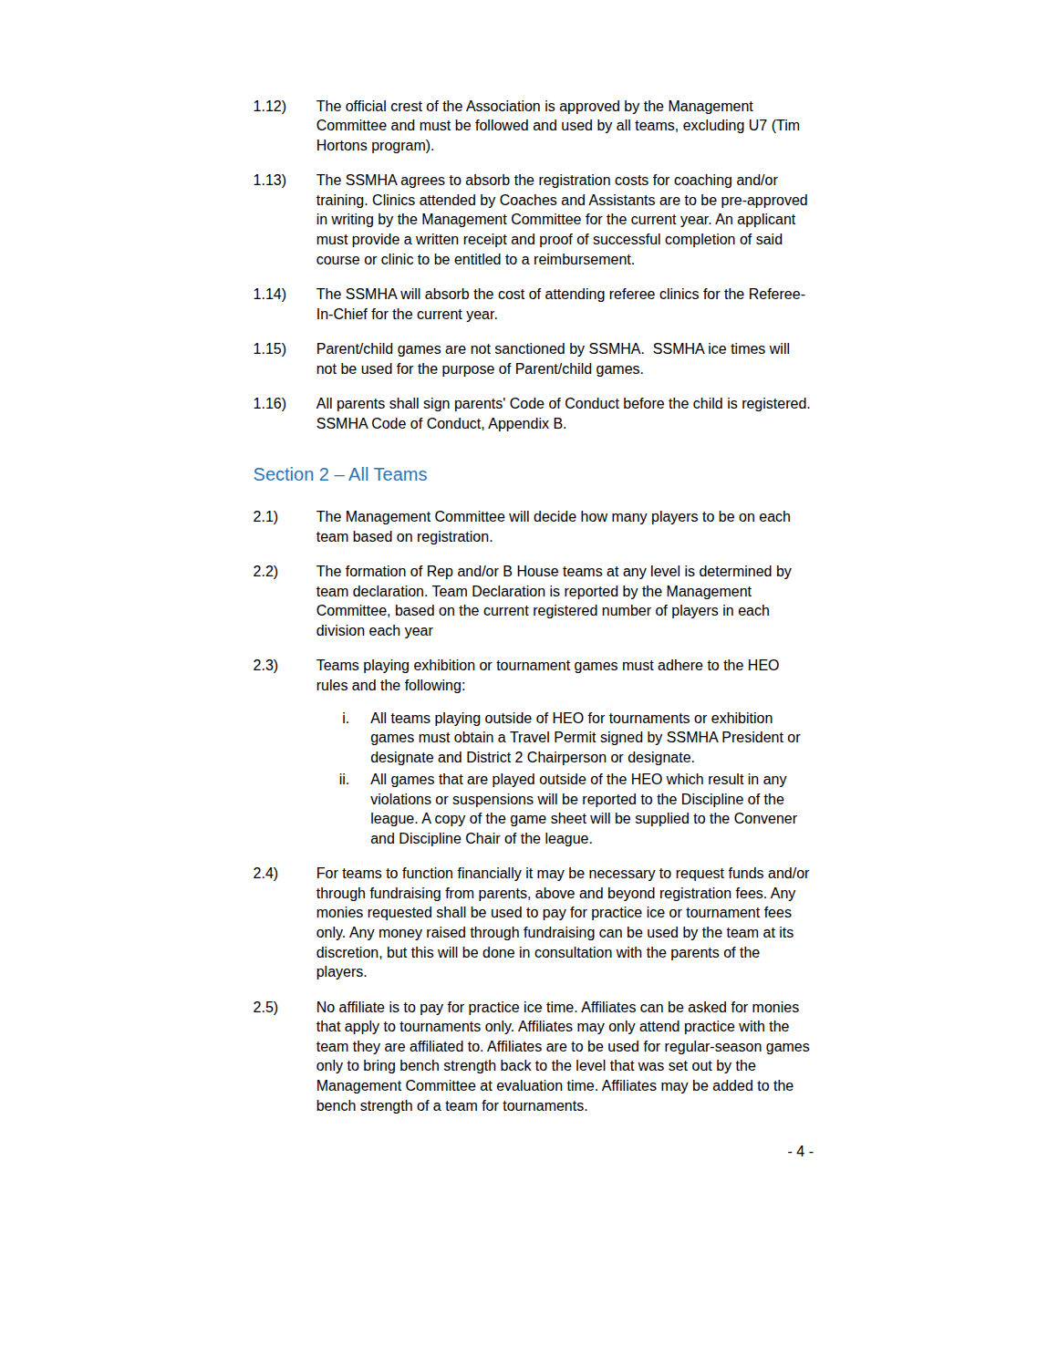1.12) The official crest of the Association is approved by the Management Committee and must be followed and used by all teams, excluding U7 (Tim Hortons program).
1.13) The SSMHA agrees to absorb the registration costs for coaching and/or training. Clinics attended by Coaches and Assistants are to be pre-approved in writing by the Management Committee for the current year. An applicant must provide a written receipt and proof of successful completion of said course or clinic to be entitled to a reimbursement.
1.14) The SSMHA will absorb the cost of attending referee clinics for the Referee-In-Chief for the current year.
1.15) Parent/child games are not sanctioned by SSMHA. SSMHA ice times will not be used for the purpose of Parent/child games.
1.16) All parents shall sign parents' Code of Conduct before the child is registered. SSMHA Code of Conduct, Appendix B.
Section 2 – All Teams
2.1) The Management Committee will decide how many players to be on each team based on registration.
2.2) The formation of Rep and/or B House teams at any level is determined by team declaration. Team Declaration is reported by the Management Committee, based on the current registered number of players in each division each year
2.3) Teams playing exhibition or tournament games must adhere to the HEO rules and the following:
i. All teams playing outside of HEO for tournaments or exhibition games must obtain a Travel Permit signed by SSMHA President or designate and District 2 Chairperson or designate.
ii. All games that are played outside of the HEO which result in any violations or suspensions will be reported to the Discipline of the league. A copy of the game sheet will be supplied to the Convener and Discipline Chair of the league.
2.4) For teams to function financially it may be necessary to request funds and/or through fundraising from parents, above and beyond registration fees. Any monies requested shall be used to pay for practice ice or tournament fees only. Any money raised through fundraising can be used by the team at its discretion, but this will be done in consultation with the parents of the players.
2.5) No affiliate is to pay for practice ice time. Affiliates can be asked for monies that apply to tournaments only. Affiliates may only attend practice with the team they are affiliated to. Affiliates are to be used for regular-season games only to bring bench strength back to the level that was set out by the Management Committee at evaluation time. Affiliates may be added to the bench strength of a team for tournaments.
- 4 -